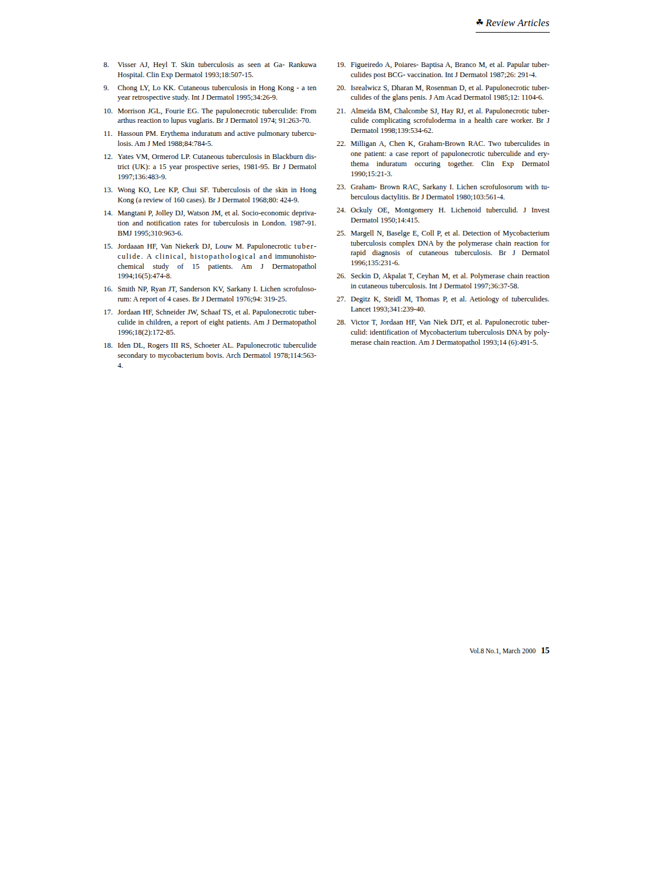☘Review Articles
Visser AJ, Heyl T. Skin tuberculosis as seen at Ga- Rankuwa Hospital. Clin Exp Dermatol 1993;18:507-15.
Chong LY, Lo KK. Cutaneous tuberculosis in Hong Kong - a ten year retrospective study. Int J Dermatol 1995;34:26-9.
Morrison JGL, Fourie EG. The papulonecrotic tuberculide: From arthus reaction to lupus vuglaris. Br J Dermatol 1974; 91:263-70.
Hassoun PM. Erythema induratum and active pulmonary tuberculosis. Am J Med 1988;84:784-5.
Yates VM, Ormerod LP. Cutaneous tuberculosis in Blackburn district (UK): a 15 year prospective series, 1981-95. Br J Dermatol 1997;136:483-9.
Wong KO, Lee KP, Chui SF. Tuberculosis of the skin in Hong Kong (a review of 160 cases). Br J Dermatol 1968;80: 424-9.
Mangtani P, Jolley DJ, Watson JM, et al. Socio-economic deprivation and notification rates for tuberculosis in London. 1987-91. BMJ 1995;310:963-6.
Jordaaan HF, Van Niekerk DJ, Louw M. Papulonecrotic tuberculide. A clinical, histopathological and immunohistochemical study of 15 patients. Am J Dermatopathol 1994;16(5):474-8.
Smith NP, Ryan JT, Sanderson KV, Sarkany I. Lichen scrofulosorum: A report of 4 cases. Br J Dermatol 1976;94: 319-25.
Jordaan HF, Schneider JW, Schaaf TS, et al. Papulonecrotic tuberculide in children, a report of eight patients. Am J Dermatopathol 1996;18(2):172-85.
Iden DL, Rogers III RS, Schoeter AL. Papulonecrotic tuberculide secondary to mycobacterium bovis. Arch Dermatol 1978;114:563-4.
Figueiredo A, Poiares- Baptisa A, Branco M, et al. Papular tuberculides post BCG- vaccination. Int J Dermatol 1987;26: 291-4.
Isrealwicz S, Dharan M, Rosenman D, et al. Papulonecrotic tuberculides of the glans penis. J Am Acad Dermatol 1985;12: 1104-6.
Almeida BM, Chalcombe SJ, Hay RJ, et al. Papulonecrotic tuberculide complicating scrofuloderma in a health care worker. Br J Dermatol 1998;139:534-62.
Milligan A, Chen K, Graham-Brown RAC. Two tuberculides in one patient: a case report of papulonecrotic tuberculide and erythema induratum occuring together. Clin Exp Dermatol 1990;15:21-3.
Graham- Brown RAC, Sarkany I. Lichen scrofulosorum with tuberculous dactylitis. Br J Dermatol 1980;103:561-4.
Ockuly OE, Montgomery H. Lichenoid tuberculid. J Invest Dermatol 1950;14:415.
Margell N, Baselge E, Coll P, et al. Detection of Mycobacterium tuberculosis complex DNA by the polymerase chain reaction for rapid diagnosis of cutaneous tuberculosis. Br J Dermatol 1996;135:231-6.
Seckin D, Akpalat T, Ceyhan M, et al. Polymerase chain reaction in cutaneous tuberculosis. Int J Dermatol 1997;36:37-58.
Degitz K, Steidl M, Thomas P, et al. Aetiology of tuberculides. Lancet 1993;341:239-40.
Victor T, Jordaan HF, Van Niek DJT, et al. Papulonecrotic tuberculid: identification of Mycobacterium tuberculosis DNA by polymerase chain reaction. Am J Dermatopathol 1993;14 (6):491-5.
Vol.8 No.1, March 2000 15